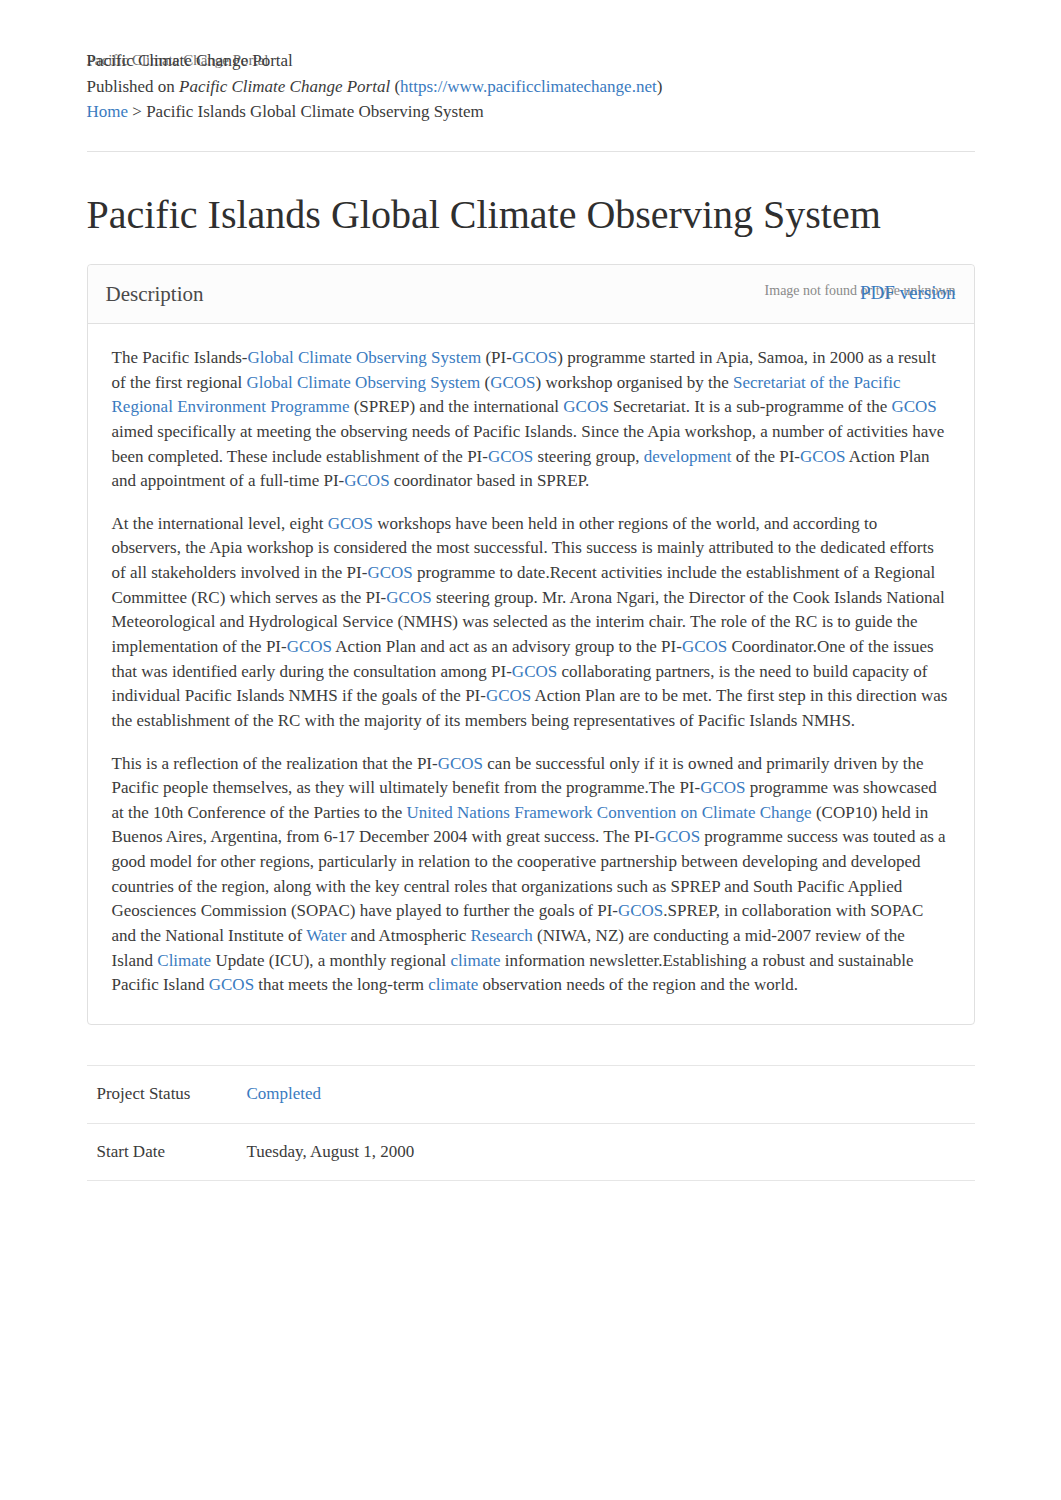Pacific Climate Change Portal Pacific Climate Change Portal
Published on Pacific Climate Change Portal (https://www.pacificclimatechange.net)
Home > Pacific Islands Global Climate Observing System
Pacific Islands Global Climate Observing System
Description Image not found or type unknown PDF version
The Pacific Islands-Global Climate Observing System (PI-GCOS) programme started in Apia, Samoa, in 2000 as a result of the first regional Global Climate Observing System (GCOS) workshop organised by the Secretariat of the Pacific Regional Environment Programme (SPREP) and the international GCOS Secretariat. It is a sub-programme of the GCOS aimed specifically at meeting the observing needs of Pacific Islands. Since the Apia workshop, a number of activities have been completed. These include establishment of the PI-GCOS steering group, development of the PI-GCOS Action Plan and appointment of a full-time PI-GCOS coordinator based in SPREP.
At the international level, eight GCOS workshops have been held in other regions of the world, and according to observers, the Apia workshop is considered the most successful. This success is mainly attributed to the dedicated efforts of all stakeholders involved in the PI-GCOS programme to date.Recent activities include the establishment of a Regional Committee (RC) which serves as the PI-GCOS steering group. Mr. Arona Ngari, the Director of the Cook Islands National Meteorological and Hydrological Service (NMHS) was selected as the interim chair. The role of the RC is to guide the implementation of the PI-GCOS Action Plan and act as an advisory group to the PI-GCOS Coordinator.One of the issues that was identified early during the consultation among PI-GCOS collaborating partners, is the need to build capacity of individual Pacific Islands NMHS if the goals of the PI-GCOS Action Plan are to be met. The first step in this direction was the establishment of the RC with the majority of its members being representatives of Pacific Islands NMHS.
This is a reflection of the realization that the PI-GCOS can be successful only if it is owned and primarily driven by the Pacific people themselves, as they will ultimately benefit from the programme.The PI-GCOS programme was showcased at the 10th Conference of the Parties to the United Nations Framework Convention on Climate Change (COP10) held in Buenos Aires, Argentina, from 6-17 December 2004 with great success. The PI-GCOS programme success was touted as a good model for other regions, particularly in relation to the cooperative partnership between developing and developed countries of the region, along with the key central roles that organizations such as SPREP and South Pacific Applied Geosciences Commission (SOPAC) have played to further the goals of PI-GCOS.SPREP, in collaboration with SOPAC and the National Institute of Water and Atmospheric Research (NIWA, NZ) are conducting a mid-2007 review of the Island Climate Update (ICU), a monthly regional climate information newsletter.Establishing a robust and sustainable Pacific Island GCOS that meets the long-term climate observation needs of the region and the world.
| Project Status | Completed |
| Start Date | Tuesday, August 1, 2000 |